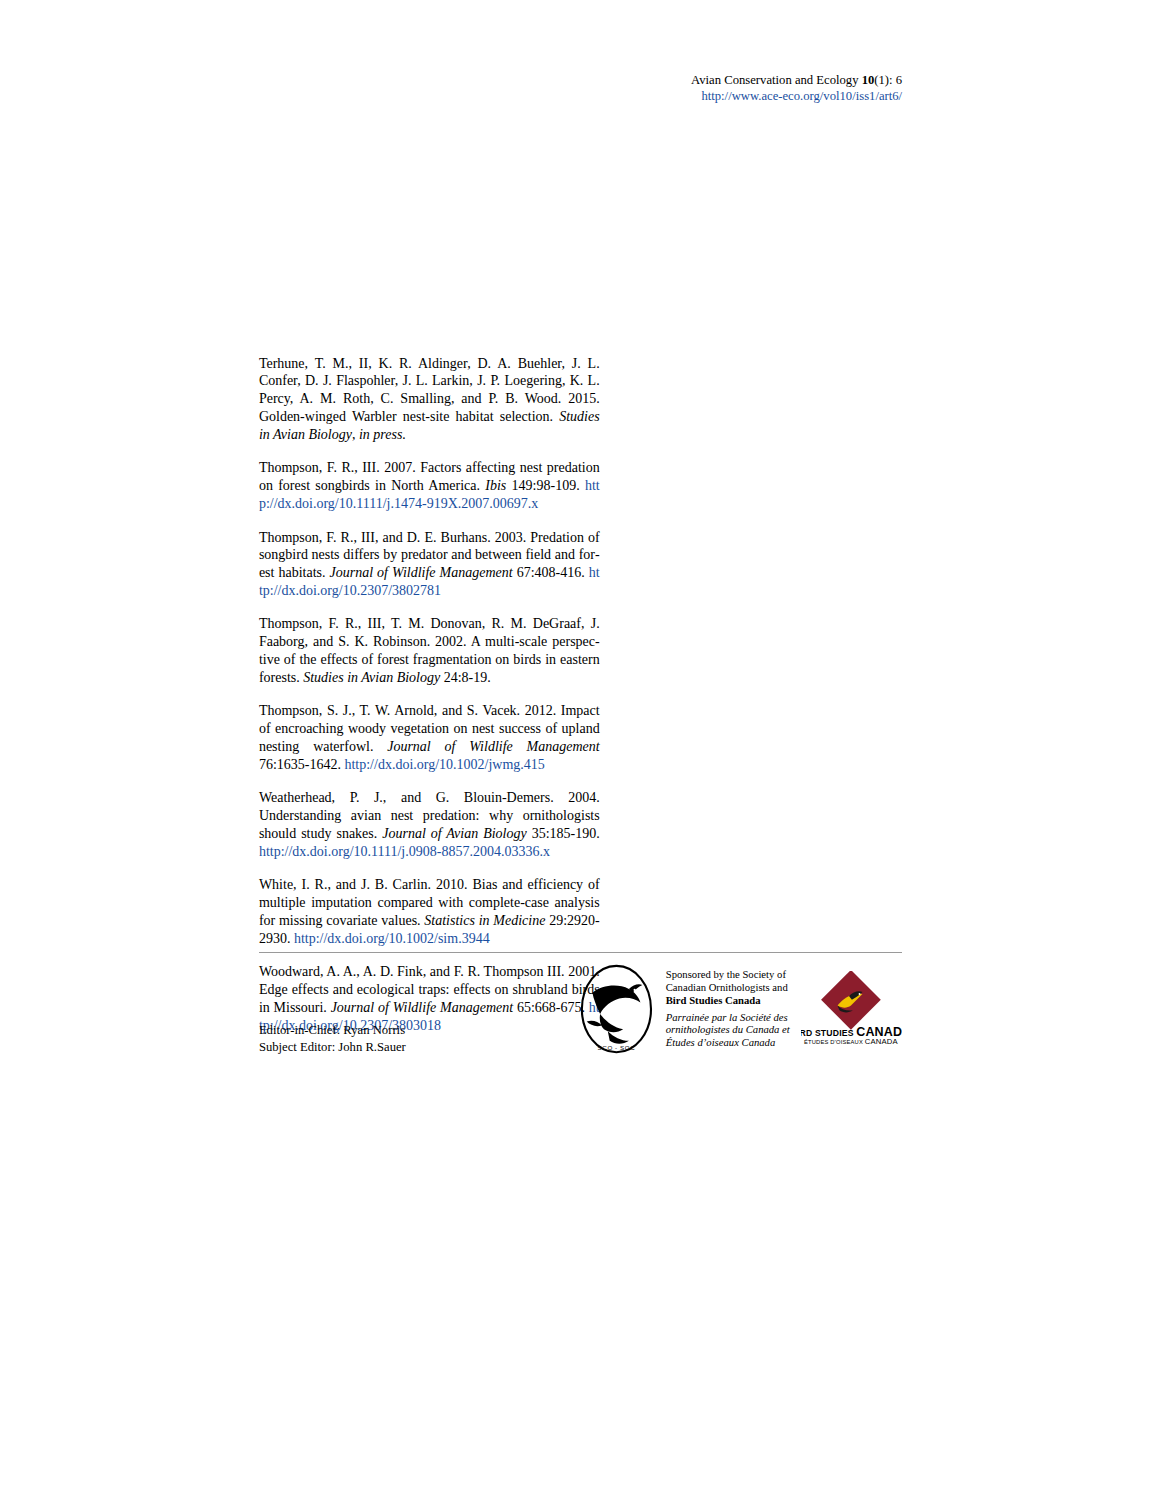Avian Conservation and Ecology 10(1): 6
http://www.ace-eco.org/vol10/iss1/art6/
Terhune, T. M., II, K. R. Aldinger, D. A. Buehler, J. L. Confer, D. J. Flaspohler, J. L. Larkin, J. P. Loegering, K. L. Percy, A. M. Roth, C. Smalling, and P. B. Wood. 2015. Golden-winged Warbler nest-site habitat selection. Studies in Avian Biology, in press.
Thompson, F. R., III. 2007. Factors affecting nest predation on forest songbirds in North America. Ibis 149:98-109. http://dx.doi.org/10.1111/j.1474-919X.2007.00697.x
Thompson, F. R., III, and D. E. Burhans. 2003. Predation of songbird nests differs by predator and between field and forest habitats. Journal of Wildlife Management 67:408-416. http://dx.doi.org/10.2307/3802781
Thompson, F. R., III, T. M. Donovan, R. M. DeGraaf, J. Faaborg, and S. K. Robinson. 2002. A multi-scale perspective of the effects of forest fragmentation on birds in eastern forests. Studies in Avian Biology 24:8-19.
Thompson, S. J., T. W. Arnold, and S. Vacek. 2012. Impact of encroaching woody vegetation on nest success of upland nesting waterfowl. Journal of Wildlife Management 76:1635-1642. http://dx.doi.org/10.1002/jwmg.415
Weatherhead, P. J., and G. Blouin-Demers. 2004. Understanding avian nest predation: why ornithologists should study snakes. Journal of Avian Biology 35:185-190. http://dx.doi.org/10.1111/j.0908-8857.2004.03336.x
White, I. R., and J. B. Carlin. 2010. Bias and efficiency of multiple imputation compared with complete-case analysis for missing covariate values. Statistics in Medicine 29:2920-2930. http://dx.doi.org/10.1002/sim.3944
Woodward, A. A., A. D. Fink, and F. R. Thompson III. 2001. Edge effects and ecological traps: effects on shrubland birds in Missouri. Journal of Wildlife Management 65:668-675. http://dx.doi.org/10.2307/3803018
Editor-in-Chief: Ryan Norris
Subject Editor: John R.Sauer
SCO - SOC
Sponsored by the Society of
Canadian Ornithologists and
Bird Studies Canada
Parrainée par la Société des
ornithologistes du Canada et
Études d’oiseaux Canada
BIRD STUDIES CANADA ÉTUDES D’OISEAUX CANADA